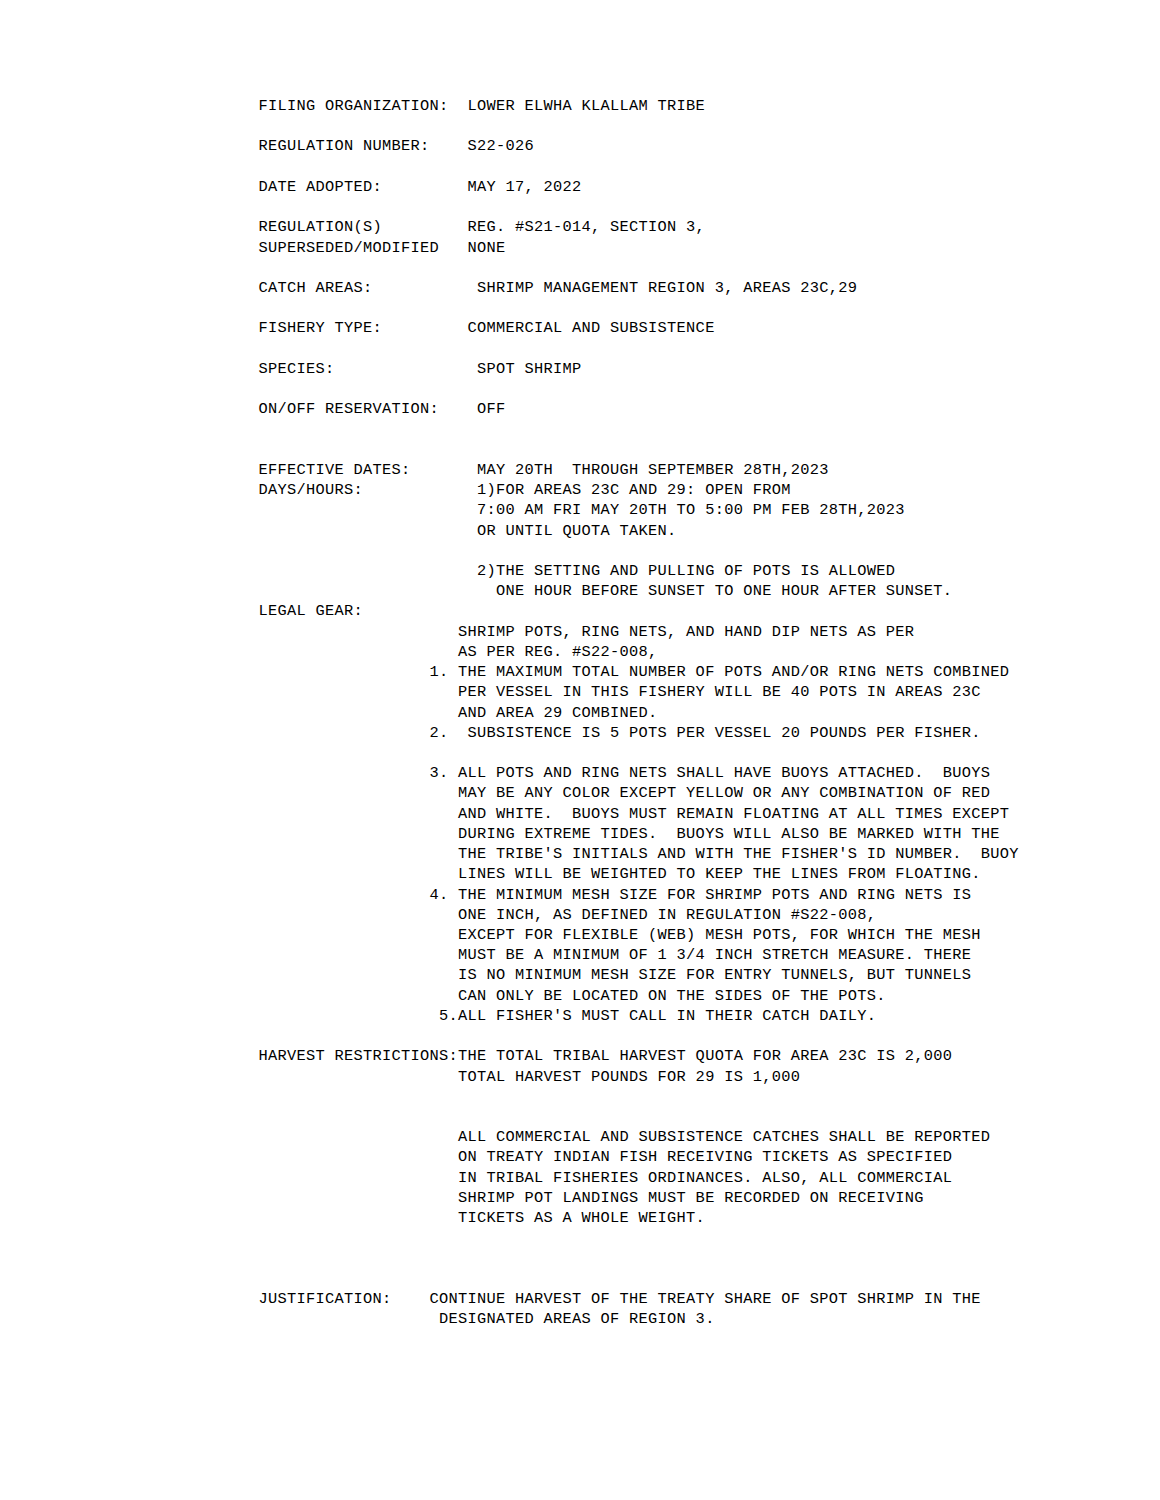FILING ORGANIZATION:  LOWER ELWHA KLALLAM TRIBE

REGULATION NUMBER:    S22-026

DATE ADOPTED:         MAY 17, 2022

REGULATION(S)         REG. #S21-014, SECTION 3,
SUPERSEDED/MODIFIED   NONE

CATCH AREAS:           SHRIMP MANAGEMENT REGION 3, AREAS 23C,29

FISHERY TYPE:         COMMERCIAL AND SUBSISTENCE

SPECIES:               SPOT SHRIMP

ON/OFF RESERVATION:    OFF


EFFECTIVE DATES:       MAY 20TH  THROUGH SEPTEMBER 28TH,2023
DAYS/HOURS:            1)FOR AREAS 23C AND 29: OPEN FROM
                       7:00 AM FRI MAY 20TH TO 5:00 PM FEB 28TH,2023
                       OR UNTIL QUOTA TAKEN.

                       2)THE SETTING AND PULLING OF POTS IS ALLOWED
                         ONE HOUR BEFORE SUNSET TO ONE HOUR AFTER SUNSET.
LEGAL GEAR:
                     SHRIMP POTS, RING NETS, AND HAND DIP NETS AS PER
                     AS PER REG. #S22-008,
                  1. THE MAXIMUM TOTAL NUMBER OF POTS AND/OR RING NETS COMBINED
                     PER VESSEL IN THIS FISHERY WILL BE 40 POTS IN AREAS 23C
                     AND AREA 29 COMBINED.
                  2.  SUBSISTENCE IS 5 POTS PER VESSEL 20 POUNDS PER FISHER.

                  3. ALL POTS AND RING NETS SHALL HAVE BUOYS ATTACHED.  BUOYS
                     MAY BE ANY COLOR EXCEPT YELLOW OR ANY COMBINATION OF RED
                     AND WHITE.  BUOYS MUST REMAIN FLOATING AT ALL TIMES EXCEPT
                     DURING EXTREME TIDES.  BUOYS WILL ALSO BE MARKED WITH THE
                     THE TRIBE'S INITIALS AND WITH THE FISHER'S ID NUMBER.  BUOY
                     LINES WILL BE WEIGHTED TO KEEP THE LINES FROM FLOATING.
                  4. THE MINIMUM MESH SIZE FOR SHRIMP POTS AND RING NETS IS
                     ONE INCH, AS DEFINED IN REGULATION #S22-008,
                     EXCEPT FOR FLEXIBLE (WEB) MESH POTS, FOR WHICH THE MESH
                     MUST BE A MINIMUM OF 1 3/4 INCH STRETCH MEASURE. THERE
                     IS NO MINIMUM MESH SIZE FOR ENTRY TUNNELS, BUT TUNNELS
                     CAN ONLY BE LOCATED ON THE SIDES OF THE POTS.
                   5.ALL FISHER'S MUST CALL IN THEIR CATCH DAILY.

HARVEST RESTRICTIONS:THE TOTAL TRIBAL HARVEST QUOTA FOR AREA 23C IS 2,000
                     TOTAL HARVEST POUNDS FOR 29 IS 1,000


                     ALL COMMERCIAL AND SUBSISTENCE CATCHES SHALL BE REPORTED
                     ON TREATY INDIAN FISH RECEIVING TICKETS AS SPECIFIED
                     IN TRIBAL FISHERIES ORDINANCES. ALSO, ALL COMMERCIAL
                     SHRIMP POT LANDINGS MUST BE RECORDED ON RECEIVING
                     TICKETS AS A WHOLE WEIGHT.



JUSTIFICATION:    CONTINUE HARVEST OF THE TREATY SHARE OF SPOT SHRIMP IN THE
                   DESIGNATED AREAS OF REGION 3.